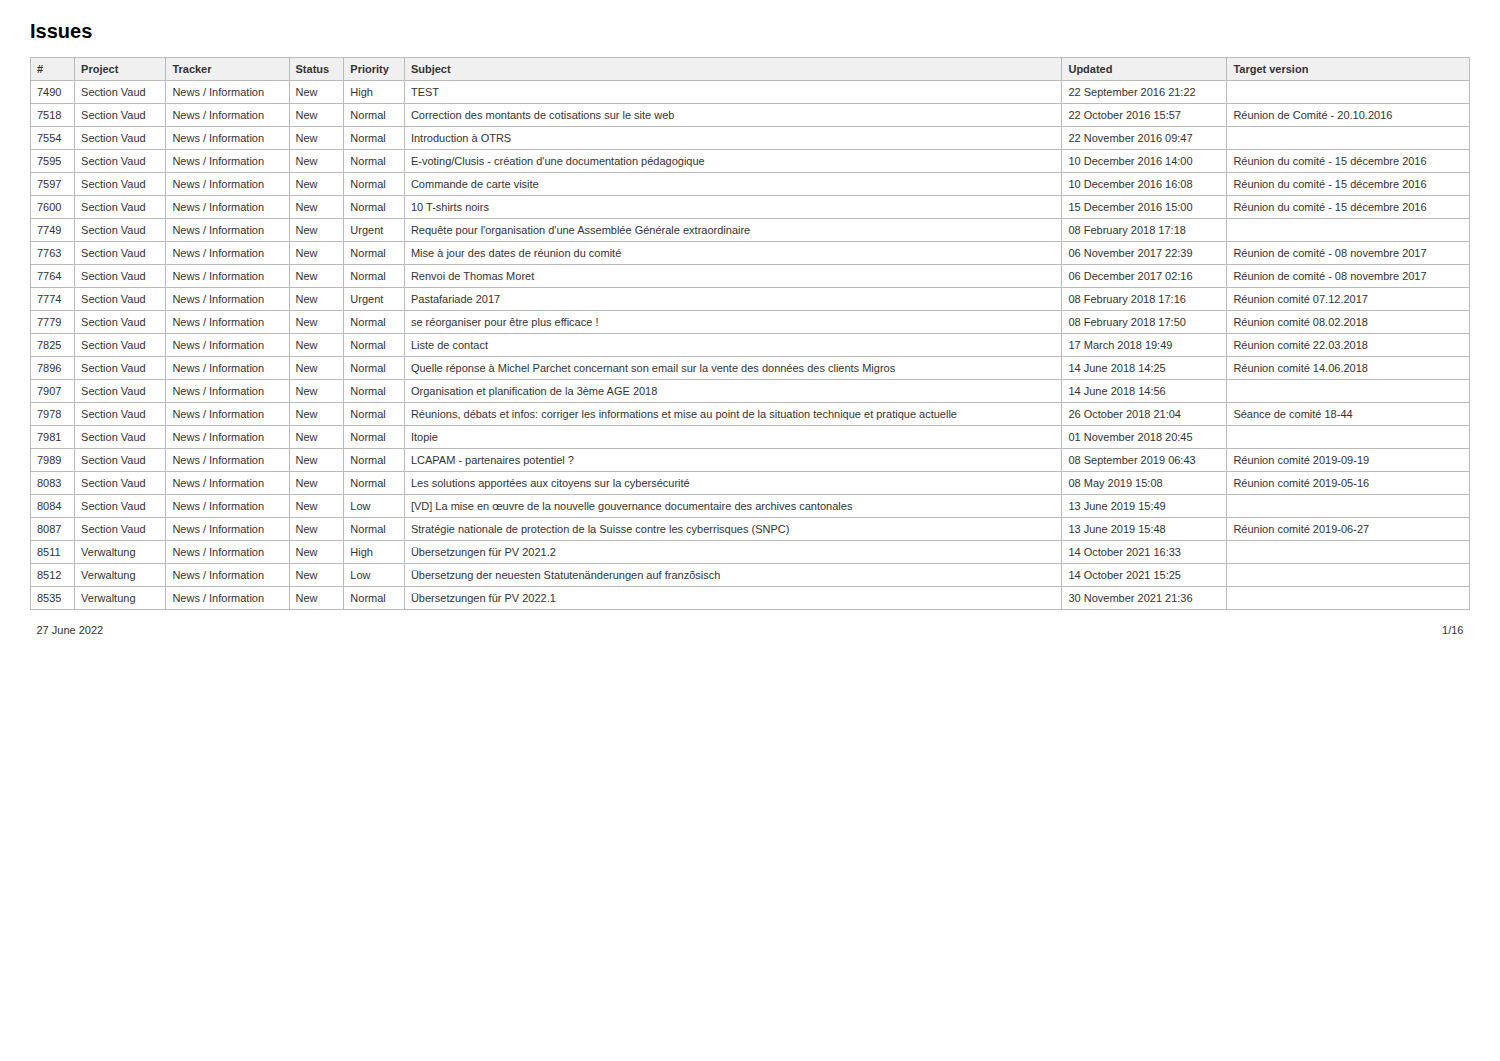Issues
| # | Project | Tracker | Status | Priority | Subject | Updated | Target version |
| --- | --- | --- | --- | --- | --- | --- | --- |
| 7490 | Section Vaud | News / Information | New | High | TEST | 22 September 2016 21:22 | |
| 7518 | Section Vaud | News / Information | New | Normal | Correction des montants de cotisations sur le site web | 22 October 2016 15:57 | Réunion de Comité - 20.10.2016 |
| 7554 | Section Vaud | News / Information | New | Normal | Introduction à OTRS | 22 November 2016 09:47 | |
| 7595 | Section Vaud | News / Information | New | Normal | E-voting/Clusis - création d'une documentation pédagogique | 10 December 2016 14:00 | Réunion du comité - 15 décembre 2016 |
| 7597 | Section Vaud | News / Information | New | Normal | Commande de carte visite | 10 December 2016 16:08 | Réunion du comité - 15 décembre 2016 |
| 7600 | Section Vaud | News / Information | New | Normal | 10 T-shirts noirs | 15 December 2016 15:00 | Réunion du comité - 15 décembre 2016 |
| 7749 | Section Vaud | News / Information | New | Urgent | Requête pour l'organisation d'une Assemblée Générale extraordinaire | 08 February 2018 17:18 | |
| 7763 | Section Vaud | News / Information | New | Normal | Mise à jour des dates de réunion du comité | 06 November 2017 22:39 | Réunion de comité - 08 novembre 2017 |
| 7764 | Section Vaud | News / Information | New | Normal | Renvoi de Thomas Moret | 06 December 2017 02:16 | Réunion de comité - 08 novembre 2017 |
| 7774 | Section Vaud | News / Information | New | Urgent | Pastafariade 2017 | 08 February 2018 17:16 | Réunion comité 07.12.2017 |
| 7779 | Section Vaud | News / Information | New | Normal | se réorganiser pour être plus efficace ! | 08 February 2018 17:50 | Réunion comité 08.02.2018 |
| 7825 | Section Vaud | News / Information | New | Normal | Liste de contact | 17 March 2018 19:49 | Réunion comité 22.03.2018 |
| 7896 | Section Vaud | News / Information | New | Normal | Quelle réponse à Michel Parchet concernant son email sur la vente des données des clients Migros | 14 June 2018 14:25 | Réunion comité 14.06.2018 |
| 7907 | Section Vaud | News / Information | New | Normal | Organisation et planification de la 3ème AGE 2018 | 14 June 2018 14:56 | |
| 7978 | Section Vaud | News / Information | New | Normal | Réunions, débats et infos: corriger les informations et mise au point de la situation technique et pratique actuelle | 26 October 2018 21:04 | Séance de comité 18-44 |
| 7981 | Section Vaud | News / Information | New | Normal | Itopie | 01 November 2018 20:45 | |
| 7989 | Section Vaud | News / Information | New | Normal | LCAPAM - partenaires potentiel ? | 08 September 2019 06:43 | Réunion comité 2019-09-19 |
| 8083 | Section Vaud | News / Information | New | Normal | Les solutions apportées aux citoyens sur la cybersécurité | 08 May 2019 15:08 | Réunion comité 2019-05-16 |
| 8084 | Section Vaud | News / Information | New | Low | [VD] La mise en œuvre de la nouvelle gouvernance documentaire des archives cantonales | 13 June 2019 15:49 | |
| 8087 | Section Vaud | News / Information | New | Normal | Stratégie nationale de protection de la Suisse contre les cyberrisques (SNPC) | 13 June 2019 15:48 | Réunion comité 2019-06-27 |
| 8511 | Verwaltung | News / Information | New | High | Übersetzungen für PV 2021.2 | 14 October 2021 16:33 | |
| 8512 | Verwaltung | News / Information | New | Low | Übersetzung der neuesten Statutenänderungen auf franzõsisch | 14 October 2021 15:25 | |
| 8535 | Verwaltung | News / Information | New | Normal | Übersetzungen für PV 2022.1 | 30 November 2021 21:36 | |
| 27 June 2022 | | 1/16 |